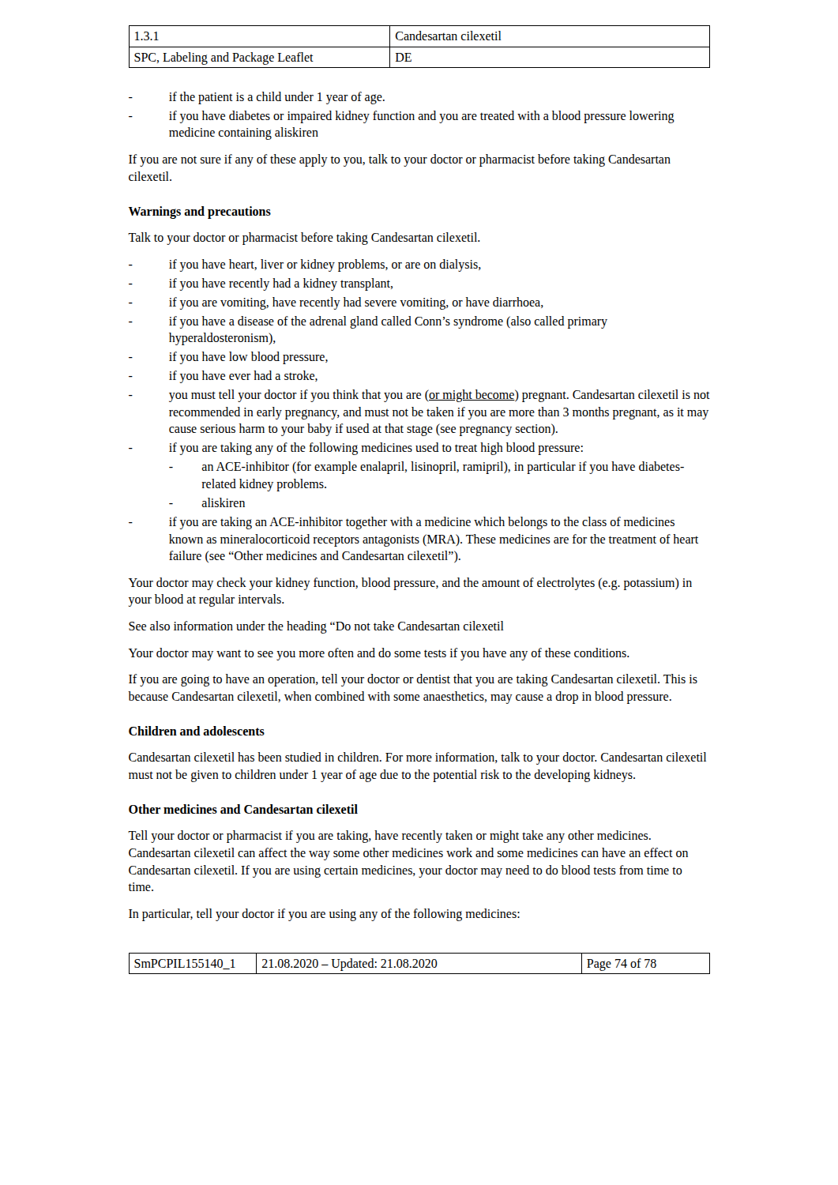| 1.3.1 | Candesartan cilexetil |
| SPC, Labeling and Package Leaflet | DE |
if the patient is a child under 1 year of age.
if you have diabetes or impaired kidney function and you are treated with a blood pressure lowering medicine containing aliskiren
If you are not sure if any of these apply to you, talk to your doctor or pharmacist before taking Candesartan cilexetil.
Warnings and precautions
Talk to your doctor or pharmacist before taking Candesartan cilexetil.
if you have heart, liver or kidney problems, or are on dialysis,
if you have recently had a kidney transplant,
if you are vomiting, have recently had severe vomiting, or have diarrhoea,
if you have a disease of the adrenal gland called Conn’s syndrome (also called primary hyperaldosteronism),
if you have low blood pressure,
if you have ever had a stroke,
you must tell your doctor if you think that you are (or might become) pregnant. Candesartan cilexetil is not recommended in early pregnancy, and must not be taken if you are more than 3 months pregnant, as it may cause serious harm to your baby if used at that stage (see pregnancy section).
if you are taking any of the following medicines used to treat high blood pressure:
an ACE-inhibitor (for example enalapril, lisinopril, ramipril), in particular if you have diabetes-related kidney problems.
aliskiren
if you are taking an ACE-inhibitor together with a medicine which belongs to the class of medicines known as mineralocorticoid receptors antagonists (MRA). These medicines are for the treatment of heart failure (see “Other medicines and Candesartan cilexetil”).
Your doctor may check your kidney function, blood pressure, and the amount of electrolytes (e.g. potassium) in your blood at regular intervals.
See also information under the heading “Do not take Candesartan cilexetil
Your doctor may want to see you more often and do some tests if you have any of these conditions.
If you are going to have an operation, tell your doctor or dentist that you are taking Candesartan cilexetil. This is because Candesartan cilexetil, when combined with some anaesthetics, may cause a drop in blood pressure.
Children and adolescents
Candesartan cilexetil has been studied in children. For more information, talk to your doctor. Candesartan cilexetil must not be given to children under 1 year of age due to the potential risk to the developing kidneys.
Other medicines and Candesartan cilexetil
Tell your doctor or pharmacist if you are taking, have recently taken or might take any other medicines.
Candesartan cilexetil can affect the way some other medicines work and some medicines can have an effect on Candesartan cilexetil. If you are using certain medicines, your doctor may need to do blood tests from time to time.
In particular, tell your doctor if you are using any of the following medicines:
| SmPCPIL155140_1 | 21.08.2020 – Updated: 21.08.2020 | Page 74 of 78 |